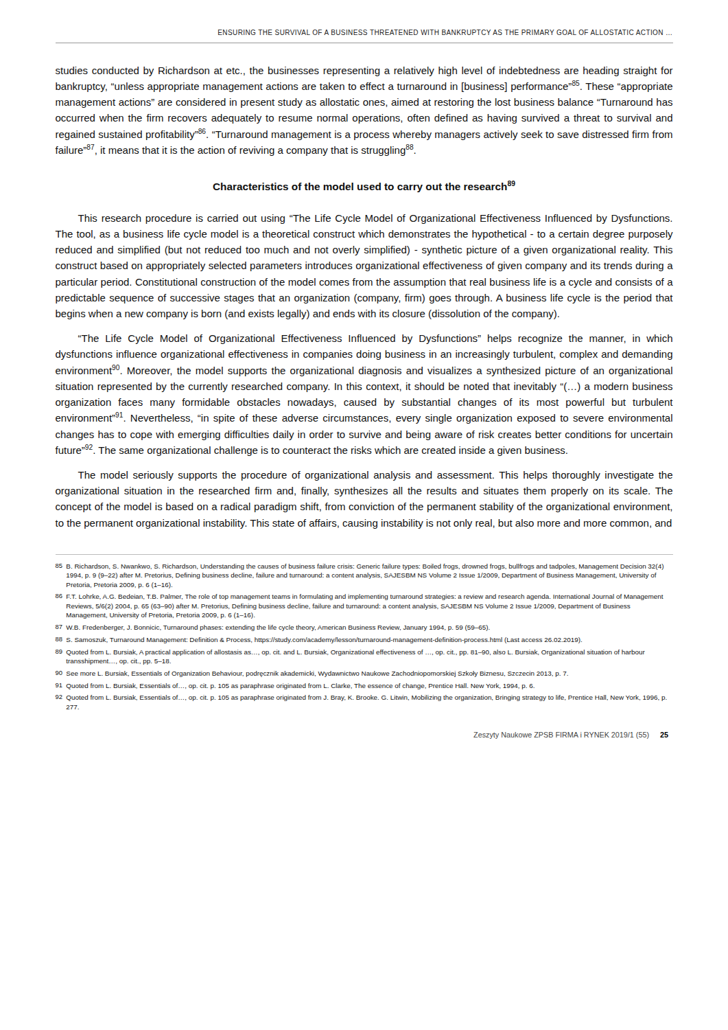Ensuring the survival of a business threatened with bankruptcy as the primary goal of allostatic action …
studies conducted by Richardson at etc., the businesses representing a relatively high level of indebtedness are heading straight for bankruptcy, “unless appropriate management actions are taken to effect a turnaround in [business] performance”85. These “appropriate management actions” are considered in present study as allostatic ones, aimed at restoring the lost business balance “Turnaround has occurred when the firm recovers adequately to resume normal operations, often defined as having survived a threat to survival and regained sustained profitability”86. “Turnaround management is a process whereby managers actively seek to save distressed firm from failure”87, it means that it is the action of reviving a company that is struggling88.
Characteristics of the model used to carry out the research89
This research procedure is carried out using “The Life Cycle Model of Organizational Effectiveness Influenced by Dysfunctions. The tool, as a business life cycle model is a theoretical construct which demonstrates the hypothetical - to a certain degree purposely reduced and simplified (but not reduced too much and not overly simplified) - synthetic picture of a given organizational reality. This construct based on appropriately selected parameters introduces organizational effectiveness of given company and its trends during a particular period. Constitutional construction of the model comes from the assumption that real business life is a cycle and consists of a predictable sequence of successive stages that an organization (company, firm) goes through. A business life cycle is the period that begins when a new company is born (and exists legally) and ends with its closure (dissolution of the company).
“The Life Cycle Model of Organizational Effectiveness Influenced by Dysfunctions” helps recognize the manner, in which dysfunctions influence organizational effectiveness in companies doing business in an increasingly turbulent, complex and demanding environment90. Moreover, the model supports the organizational diagnosis and visualizes a synthesized picture of an organizational situation represented by the currently researched company. In this context, it should be noted that inevitably “(…) a modern business organization faces many formidable obstacles nowadays, caused by substantial changes of its most powerful but turbulent environment”91. Nevertheless, “in spite of these adverse circumstances, every single organization exposed to severe environmental changes has to cope with emerging difficulties daily in order to survive and being aware of risk creates better conditions for uncertain future”92. The same organizational challenge is to counteract the risks which are created inside a given business.
The model seriously supports the procedure of organizational analysis and assessment. This helps thoroughly investigate the organizational situation in the researched firm and, finally, synthesizes all the results and situates them properly on its scale. The concept of the model is based on a radical paradigm shift, from conviction of the permanent stability of the organizational environment, to the permanent organizational instability. This state of affairs, causing instability is not only real, but also more and more common, and
85 B. Richardson, S. Nwankwo, S. Richardson, Understanding the causes of business failure crisis: Generic failure types: Boiled frogs, drowned frogs, bullfrogs and tadpoles, Management Decision 32(4) 1994, p. 9 (9–22) after M. Pretorius, Defining business decline, failure and turnaround: a content analysis, SAJESBM NS Volume 2 Issue 1/2009, Department of Business Management, University of Pretoria, Pretoria 2009, p. 6 (1–16).
86 F.T. Lohrke, A.G. Bedeian, T.B. Palmer, The role of top management teams in formulating and implementing turnaround strategies: a review and research agenda. International Journal of Management Reviews, 5/6(2) 2004, p. 65 (63–90) after M. Pretorius, Defining business decline, failure and turnaround: a content analysis, SAJESBM NS Volume 2 Issue 1/2009, Department of Business Management, University of Pretoria, Pretoria 2009, p. 6 (1–16).
87 W.B. Fredenberger, J. Bonnicic, Turnaround phases: extending the life cycle theory, American Business Review, January 1994, p. 59 (59–65).
88 S. Samoszuk, Turnaround Management: Definition & Process, https://study.com/academy/lesson/turnaround-management-definition-process.html (Last access 26.02.2019).
89 Quoted from L. Bursiak, A practical application of allostasis as…, op. cit. and L. Bursiak, Organizational effectiveness of …, op. cit., pp. 81–90, also L. Bursiak, Organizational situation of harbour transshipment…, op. cit., pp. 5–18.
90 See more L. Bursiak, Essentials of Organization Behaviour, podręcznik akademicki, Wydawnictwo Naukowe Zachodniopomorskiej Szkoły Biznesu, Szczecin 2013, p. 7.
91 Quoted from L. Bursiak, Essentials of…, op. cit. p. 105 as paraphrase originated from L. Clarke, The essence of change, Prentice Hall. New York, 1994, p. 6.
92 Quoted from L. Bursiak, Essentials of…, op. cit. p. 105 as paraphrase originated from J. Bray, K. Brooke. G. Litwin, Mobilizing the organization, Bringing strategy to life, Prentice Hall, New York, 1996, p. 277.
Zeszyty Naukowe ZPSB FIRMA i RYNEK 2019/1 (55) 25